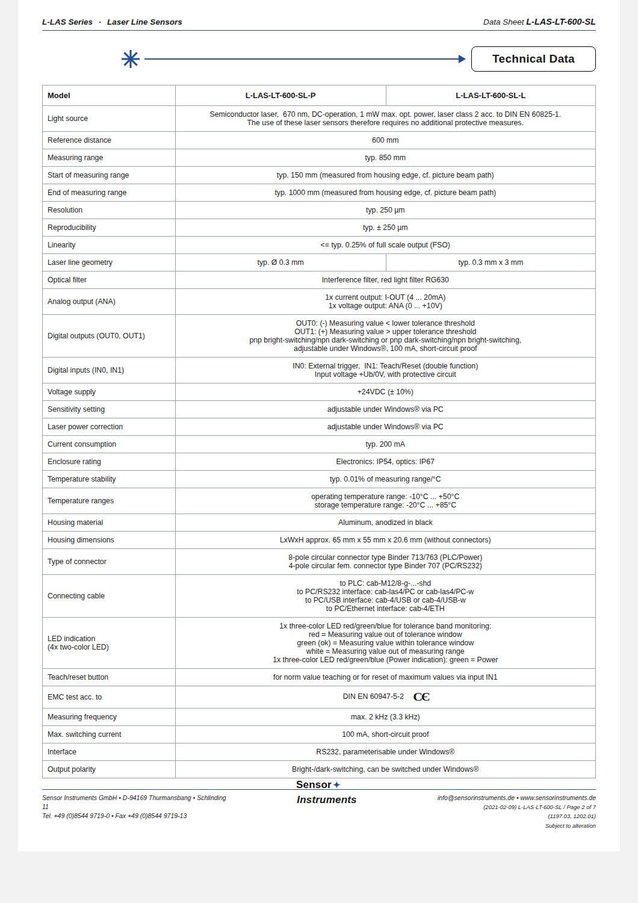L-LAS Series · Laser Line Sensors
Data Sheet L-LAS-LT-600-SL
Technical Data
| Model | L-LAS-LT-600-SL-P | L-LAS-LT-600-SL-L |
| --- | --- | --- |
| Light source | Semiconductor laser, 670 nm, DC-operation, 1 mW max. opt. power, laser class 2 acc. to DIN EN 60825-1. The use of these laser sensors therefore requires no additional protective measures. |
| Reference distance | 600 mm |
| Measuring range | typ. 850 mm |
| Start of measuring range | typ. 150 mm (measured from housing edge, cf. picture beam path) |
| End of measuring range | typ. 1000 mm (measured from housing edge, cf. picture beam path) |
| Resolution | typ. 250 µm |
| Reproducibility | typ. ± 250 µm |
| Linearity | <= typ. 0.25% of full scale output (FSO) |
| Laser line geometry | typ. Ø 0.3 mm | typ. 0.3 mm x 3 mm |
| Optical filter | Interference filter, red light filter RG630 |
| Analog output (ANA) | 1x current output: I-OUT (4 ... 20mA) 1x voltage output: ANA (0 ... +10V) |
| Digital outputs (OUT0, OUT1) | OUT0: (-) Measuring value < lower tolerance threshold OUT1: (+) Measuring value > upper tolerance threshold pnp bright-switching/npn dark-switching or pnp dark-switching/npn bright-switching, adjustable under Windows®, 100 mA, short-circuit proof |
| Digital inputs (IN0, IN1) | IN0: External trigger, IN1: Teach/Reset (double function) Input voltage +Ub/0V, with protective circuit |
| Voltage supply | +24VDC (± 10%) |
| Sensitivity setting | adjustable under Windows® via PC |
| Laser power correction | adjustable under Windows® via PC |
| Current consumption | typ. 200 mA |
| Enclosure rating | Electronics: IP54, optics: IP67 |
| Temperature stability | typ. 0.01% of measuring range/°C |
| Temperature ranges | operating temperature range: -10°C ... +50°C storage temperature range: -20°C ... +85°C |
| Housing material | Aluminum, anodized in black |
| Housing dimensions | LxWxH approx. 65 mm x 55 mm x 20.6 mm (without connectors) |
| Type of connector | 8-pole circular connector type Binder 713/763 (PLC/Power) 4-pole circular fem. connector type Binder 707 (PC/RS232) |
| Connecting cable | to PLC: cab-M12/8-g-...-shd to PC/RS232 interface: cab-las4/PC or cab-las4/PC-w to PC/USB interface: cab-4/USB or cab-4/USB-w to PC/Ethernet interface: cab-4/ETH |
| LED indication (4x two-color LED) | 1x three-color LED red/green/blue for tolerance band monitoring: red = Measuring value out of tolerance window green (ok) = Measuring value within tolerance window white = Measuring value out of measuring range 1x three-color LED red/green/blue (Power indication): green = Power |
| Teach/reset button | for norm value teaching or for reset of maximum values via input IN1 |
| EMC test acc. to | DIN EN 60947-5-2 CЄ |
| Measuring frequency | max. 2 kHz (3.3 kHz) |
| Max. switching current | 100 mA, short-circuit proof |
| Interface | RS232, parameterisable under Windows® |
| Output polarity | Bright-/dark-switching, can be switched under Windows® |
Sensor Instruments GmbH • D-94169 Thurmansbang • Schlinding 11
Tel. +49 (0)8544 9719-0 • Fax +49 (0)8544 9719-13
Sensor✦
Instruments
info@sensorinstruments.de • www.sensorinstruments.de
(2021-02-09) L-LAS-LT-600-SL / Page 2 of 7
(1197.03, 1202.01)
Subject to alteration